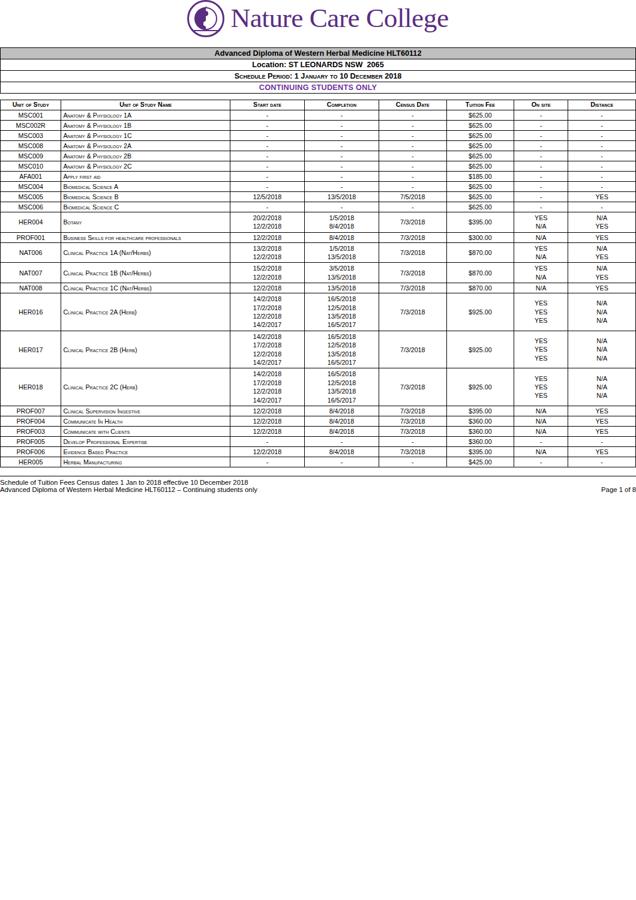Nature Care College
| Advanced Diploma of Western Herbal Medicine HLT60112 |
| Location: ST LEONARDS NSW 2065 |
| Schedule Period: 1 January to 10 December 2018 |
| CONTINUING STUDENTS ONLY |
| Unit of Study | Unit of Study Name | Start date | Completion | Census Date | Tuition Fee | On site | Distance |
| --- | --- | --- | --- | --- | --- | --- | --- |
| MSC001 | Anatomy & Physiology 1A | - | - | - | $625.00 | - | - |
| MSC002R | Anatomy & Physiology 1B | - | - | - | $625.00 | - | - |
| MSC003 | Anatomy & Physiology 1C | - | - | - | $625.00 | - | - |
| MSC008 | Anatomy & Physiology 2A | - | - | - | $625.00 | - | - |
| MSC009 | Anatomy & Physiology 2B | - | - | - | $625.00 | - | - |
| MSC010 | Anatomy & Physiology 2C | - | - | - | $625.00 | - | - |
| AFA001 | Apply first aid | - | - | - | $185.00 | - | - |
| MSC004 | Biomedical Science A | - | - | - | $625.00 | - | - |
| MSC005 | Biomedical Science B | 12/5/2018 | 13/5/2018 | 7/5/2018 | $625.00 | - | YES |
| MSC006 | Biomedical Science C | - | - | - | $625.00 | - | - |
| HER004 | Botany | 20/2/2018 12/2/2018 | 1/5/2018 8/4/2018 | 7/3/2018 | $395.00 | YES N/A | N/A YES |
| PROF001 | Business Skills for healthcare professionals | 12/2/2018 | 8/4/2018 | 7/3/2018 | $300.00 | N/A | YES |
| NAT006 | Clinical Practice 1A (Nat/Herbs) | 13/2/2018 12/2/2018 | 1/5/2018 13/5/2018 | 7/3/2018 | $870.00 | YES N/A | N/A YES |
| NAT007 | Clinical Practice 1B (Nat/Herbs) | 15/2/2018 12/2/2018 | 3/5/2018 13/5/2018 | 7/3/2018 | $870.00 | YES N/A | N/A YES |
| NAT008 | Clinical Practice 1C (Nat/Herbs) | 12/2/2018 | 13/5/2018 | 7/3/2018 | $870.00 | N/A | YES |
| HER016 | Clinical Practice 2A (Herb) | 14/2/2018 17/2/2018 12/2/2018 14/2/2017 | 16/5/2018 12/5/2018 13/5/2018 16/5/2017 | 7/3/2018 | $925.00 | YES YES YES | N/A N/A N/A |
| HER017 | Clinical Practice 2B (Herb) | 14/2/2018 17/2/2018 12/2/2018 14/2/2017 | 16/5/2018 12/5/2018 13/5/2018 16/5/2017 | 7/3/2018 | $925.00 | YES YES YES | N/A N/A N/A |
| HER018 | Clinical Practice 2C (Herb) | 14/2/2018 17/2/2018 12/2/2018 14/2/2017 | 16/5/2018 12/5/2018 13/5/2018 16/5/2017 | 7/3/2018 | $925.00 | YES YES YES | N/A N/A N/A |
| PROF007 | Clinical Supervision Ingestive | 12/2/2018 | 8/4/2018 | 7/3/2018 | $395.00 | N/A | YES |
| PROF004 | Communicate In Health | 12/2/2018 | 8/4/2018 | 7/3/2018 | $360.00 | N/A | YES |
| PROF003 | Communicate with Clients | 12/2/2018 | 8/4/2018 | 7/3/2018 | $360.00 | N/A | YES |
| PROF005 | Develop Professional Expertise | - | - | - | $360.00 | - | - |
| PROF006 | Evidence Based Practice | 12/2/2018 | 8/4/2018 | 7/3/2018 | $395.00 | N/A | YES |
| HER005 | Herbal Manufacturing | - | - | - | $425.00 | - | - |
Schedule of Tuition Fees Census dates 1 Jan to 2018 effective 10 December 2018 Advanced Diploma of Western Herbal Medicine HLT60112 – Continuing students onlyPage 1 of 8